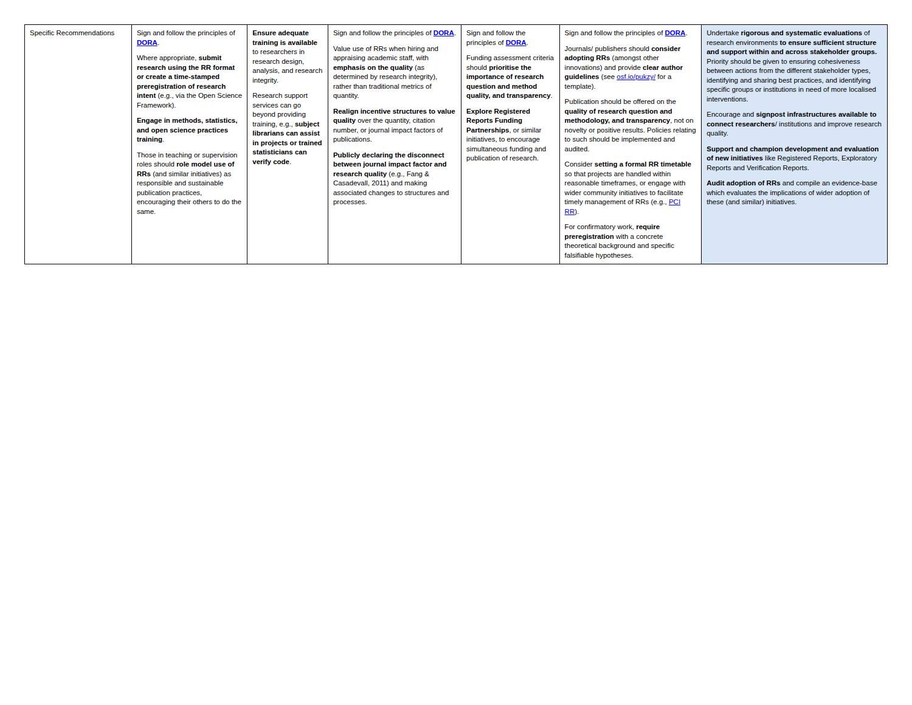| Specific Recommendations | Sign and follow the principles of DORA . Where appropriate, submit research using the RR format or create a time-stamped preregistration of research intent (e.g., via the Open Science Framework). Engage in methods, statistics, and open science practices training . Those in teaching or supervision roles should role model use of RRs (and similar initiatives) as responsible and sustainable publication practices, encouraging their others to do the same. | Ensure adequate training is available to researchers in research design, analysis, and research integrity. Research support services can go beyond providing training, e.g., subject librarians can assist in projects or trained statisticians can verify code . | Sign and follow the principles of DORA . Value use of RRs when hiring and appraising academic staff, with emphasis on the quality (as determined by research integrity), rather than traditional metrics of quantity. Realign incentive structures to value quality over the quantity, citation number, or journal impact factors of publications. Publicly declaring the disconnect between journal impact factor and research quality (e.g., Fang & Casadevall, 2011) and making associated changes to structures and processes. | Sign and follow the principles of DORA . Funding assessment criteria should prioritise the importance of research question and method quality, and transparency . Explore Registered Reports Funding Partnerships , or similar initiatives, to encourage simultaneous funding and publication of research. | Sign and follow the principles of DORA . Journals/ publishers should consider adopting RRs (amongst other innovations) and provide clear author guidelines (see osf.io/pukzy/ for a template). Publication should be offered on the quality of research question and methodology, and transparency , not on novelty or positive results. Policies relating to such should be implemented and audited. Consider setting a formal RR timetable so that projects are handled within reasonable timeframes, or engage with wider community initiatives to facilitate timely management of RRs (e.g., PCI RR ). For confirmatory work, require preregistration with a concrete theoretical background and specific falsifiable hypotheses. | Undertake rigorous and systematic evaluations of research environments to ensure sufficient structure and support within and across stakeholder groups. Priority should be given to ensuring cohesiveness between actions from the different stakeholder types, identifying and sharing best practices, and identifying specific groups or institutions in need of more localised interventions. Encourage and signpost infrastructures available to connect researchers / institutions and improve research quality. Support and champion development and evaluation of new initiatives like Registered Reports, Exploratory Reports and Verification Reports. Audit adoption of RRs and compile an evidence-base which evaluates the implications of wider adoption of these (and similar) initiatives. |